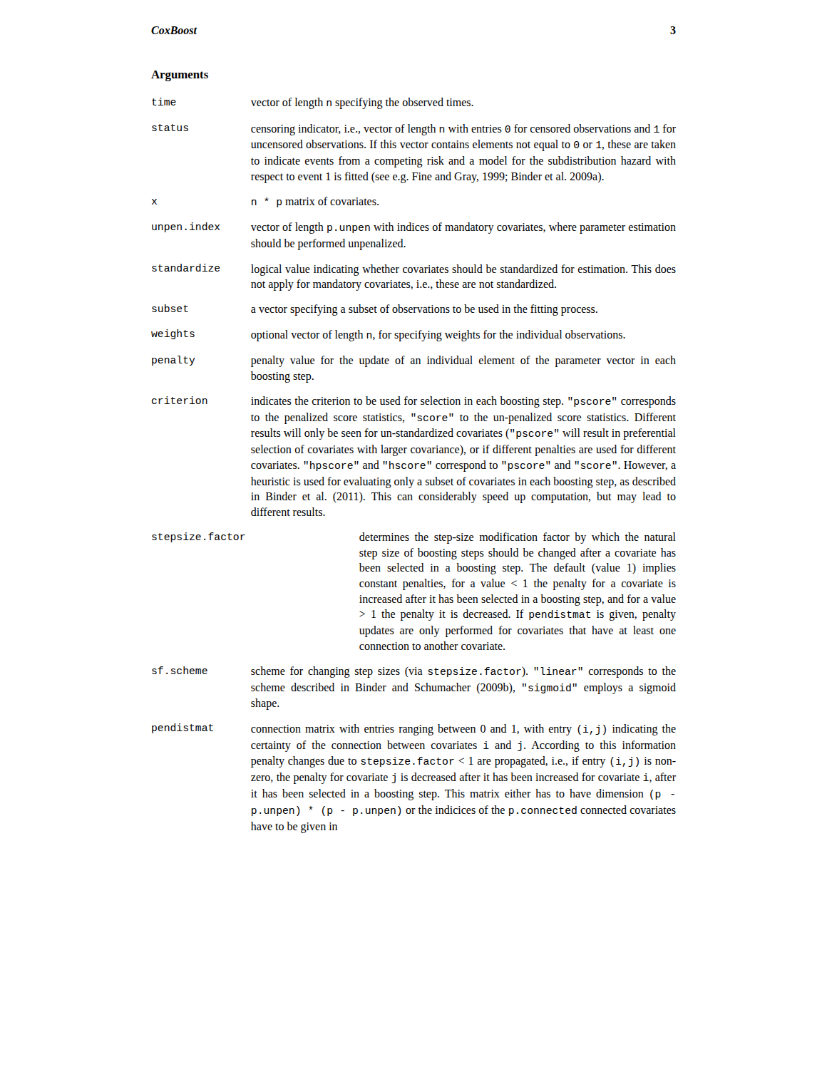CoxBoost 3
Arguments
time
vector of length n specifying the observed times.
status
censoring indicator, i.e., vector of length n with entries 0 for censored observations and 1 for uncensored observations. If this vector contains elements not equal to 0 or 1, these are taken to indicate events from a competing risk and a model for the subdistribution hazard with respect to event 1 is fitted (see e.g. Fine and Gray, 1999; Binder et al. 2009a).
x
n * p matrix of covariates.
unpen.index
vector of length p.unpen with indices of mandatory covariates, where parameter estimation should be performed unpenalized.
standardize
logical value indicating whether covariates should be standardized for estimation. This does not apply for mandatory covariates, i.e., these are not standardized.
subset
a vector specifying a subset of observations to be used in the fitting process.
weights
optional vector of length n, for specifying weights for the individual observations.
penalty
penalty value for the update of an individual element of the parameter vector in each boosting step.
criterion
indicates the criterion to be used for selection in each boosting step. "pscore" corresponds to the penalized score statistics, "score" to the un-penalized score statistics. Different results will only be seen for un-standardized covariates ("pscore" will result in preferential selection of covariates with larger covariance), or if different penalties are used for different covariates. "hpscore" and "hscore" correspond to "pscore" and "score". However, a heuristic is used for evaluating only a subset of covariates in each boosting step, as described in Binder et al. (2011). This can considerably speed up computation, but may lead to different results.
stepsize.factor
determines the step-size modification factor by which the natural step size of boosting steps should be changed after a covariate has been selected in a boosting step. The default (value 1) implies constant penalties, for a value < 1 the penalty for a covariate is increased after it has been selected in a boosting step, and for a value > 1 the penalty it is decreased. If pendistmat is given, penalty updates are only performed for covariates that have at least one connection to another covariate.
sf.scheme
scheme for changing step sizes (via stepsize.factor). "linear" corresponds to the scheme described in Binder and Schumacher (2009b), "sigmoid" employs a sigmoid shape.
pendistmat
connection matrix with entries ranging between 0 and 1, with entry (i,j) indicating the certainty of the connection between covariates i and j. According to this information penalty changes due to stepsize.factor < 1 are propagated, i.e., if entry (i,j) is non-zero, the penalty for covariate j is decreased after it has been increased for covariate i, after it has been selected in a boosting step. This matrix either has to have dimension (p - p.unpen) * (p - p.unpen) or the indicices of the p.connected connected covariates have to be given in